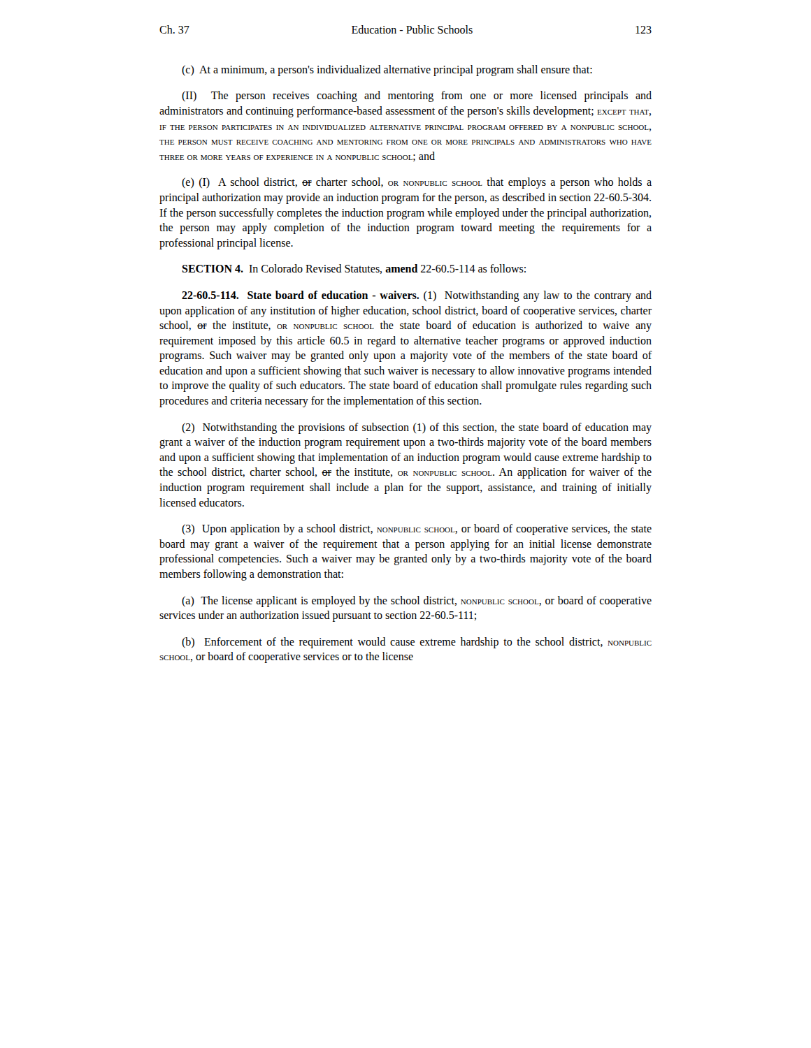Ch. 37 Education - Public Schools 123
(c) At a minimum, a person's individualized alternative principal program shall ensure that:
(II) The person receives coaching and mentoring from one or more licensed principals and administrators and continuing performance-based assessment of the person's skills development; except that, if the person participates in an individualized alternative principal program offered by a nonpublic school, the person must receive coaching and mentoring from one or more principals and administrators who have three or more years of experience in a nonpublic school; and
(e) (I) A school district, or charter school, or nonpublic school that employs a person who holds a principal authorization may provide an induction program for the person, as described in section 22-60.5-304. If the person successfully completes the induction program while employed under the principal authorization, the person may apply completion of the induction program toward meeting the requirements for a professional principal license.
SECTION 4. In Colorado Revised Statutes, amend 22-60.5-114 as follows:
22-60.5-114. State board of education - waivers. (1) Notwithstanding any law to the contrary and upon application of any institution of higher education, school district, board of cooperative services, charter school, or the institute, or nonpublic school the state board of education is authorized to waive any requirement imposed by this article 60.5 in regard to alternative teacher programs or approved induction programs. Such waiver may be granted only upon a majority vote of the members of the state board of education and upon a sufficient showing that such waiver is necessary to allow innovative programs intended to improve the quality of such educators. The state board of education shall promulgate rules regarding such procedures and criteria necessary for the implementation of this section.
(2) Notwithstanding the provisions of subsection (1) of this section, the state board of education may grant a waiver of the induction program requirement upon a two-thirds majority vote of the board members and upon a sufficient showing that implementation of an induction program would cause extreme hardship to the school district, charter school, or the institute, or nonpublic school. An application for waiver of the induction program requirement shall include a plan for the support, assistance, and training of initially licensed educators.
(3) Upon application by a school district, nonpublic school, or board of cooperative services, the state board may grant a waiver of the requirement that a person applying for an initial license demonstrate professional competencies. Such a waiver may be granted only by a two-thirds majority vote of the board members following a demonstration that:
(a) The license applicant is employed by the school district, nonpublic school, or board of cooperative services under an authorization issued pursuant to section 22-60.5-111;
(b) Enforcement of the requirement would cause extreme hardship to the school district, nonpublic school, or board of cooperative services or to the license